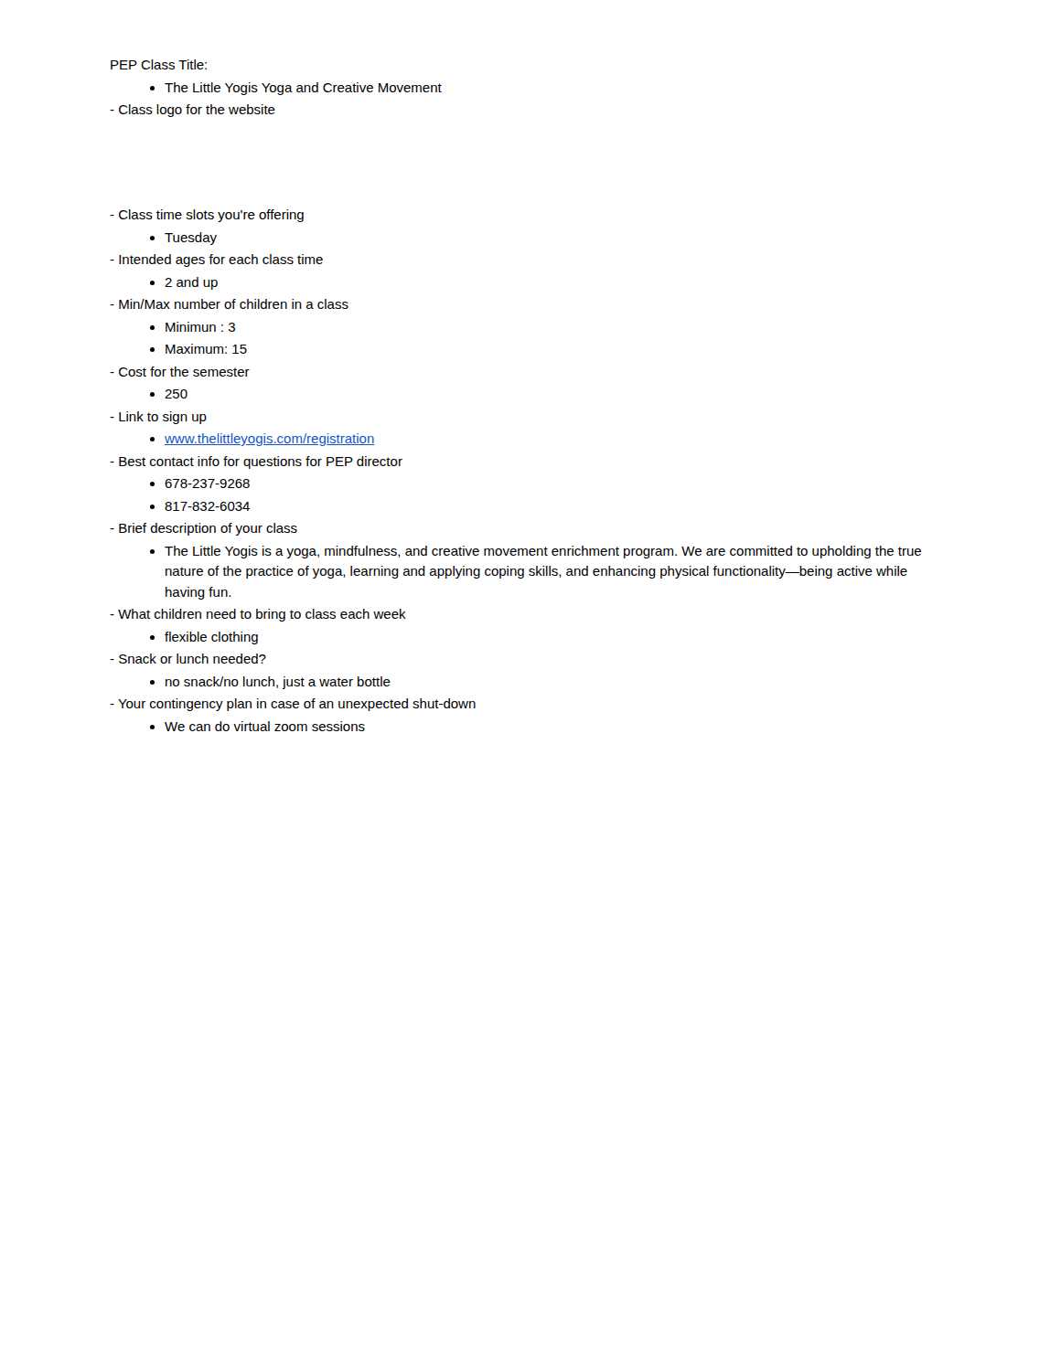PEP Class Title:
The Little Yogis Yoga and Creative Movement
- Class logo for the website
- Class time slots you're offering
Tuesday
- Intended ages for each class time
2 and up
- Min/Max number of children in a class
Minimun : 3
Maximum: 15
- Cost for the semester
250
- Link to sign up
www.thelittleyogis.com/registration
- Best contact info for questions for PEP director
678-237-9268
817-832-6034
- Brief description of your class
The Little Yogis is a yoga, mindfulness, and creative movement enrichment program. We are committed to upholding the true nature of the practice of yoga, learning and applying coping skills, and enhancing physical functionality—being active while having fun.
- What children need to bring to class each week
flexible clothing
- Snack or lunch needed?
no snack/no lunch, just a water bottle
- Your contingency plan in case of an unexpected shut-down
We can do virtual zoom sessions